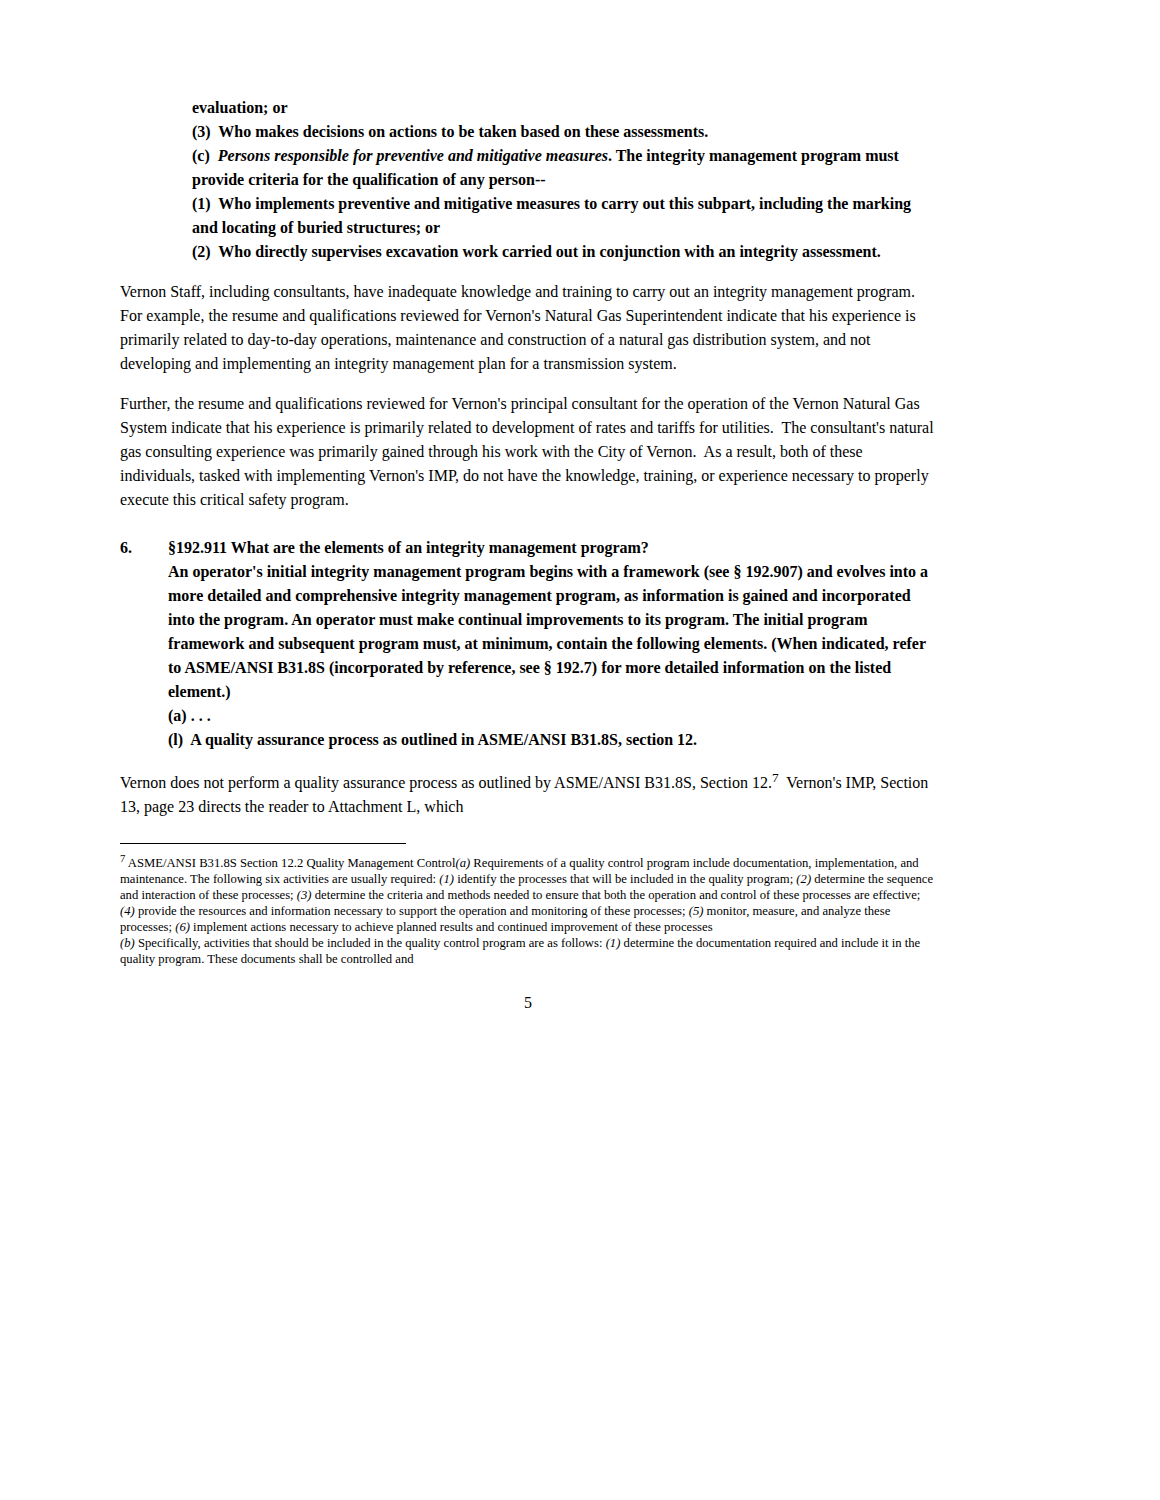evaluation; or
(3) Who makes decisions on actions to be taken based on these assessments.
(c) Persons responsible for preventive and mitigative measures. The integrity management program must provide criteria for the qualification of any person--
(1) Who implements preventive and mitigative measures to carry out this subpart, including the marking and locating of buried structures; or
(2) Who directly supervises excavation work carried out in conjunction with an integrity assessment.
Vernon Staff, including consultants, have inadequate knowledge and training to carry out an integrity management program. For example, the resume and qualifications reviewed for Vernon's Natural Gas Superintendent indicate that his experience is primarily related to day-to-day operations, maintenance and construction of a natural gas distribution system, and not developing and implementing an integrity management plan for a transmission system.
Further, the resume and qualifications reviewed for Vernon's principal consultant for the operation of the Vernon Natural Gas System indicate that his experience is primarily related to development of rates and tariffs for utilities. The consultant's natural gas consulting experience was primarily gained through his work with the City of Vernon. As a result, both of these individuals, tasked with implementing Vernon's IMP, do not have the knowledge, training, or experience necessary to properly execute this critical safety program.
6.
§192.911 What are the elements of an integrity management program?
An operator's initial integrity management program begins with a framework (see § 192.907) and evolves into a more detailed and comprehensive integrity management program, as information is gained and incorporated into the program. An operator must make continual improvements to its program. The initial program framework and subsequent program must, at minimum, contain the following elements. (When indicated, refer to ASME/ANSI B31.8S (incorporated by reference, see § 192.7) for more detailed information on the listed element.)
(a) . . .
(l) A quality assurance process as outlined in ASME/ANSI B31.8S, section 12.
Vernon does not perform a quality assurance process as outlined by ASME/ANSI B31.8S, Section 12.7 Vernon's IMP, Section 13, page 23 directs the reader to Attachment L, which
7 ASME/ANSI B31.8S Section 12.2 Quality Management Control(a) Requirements of a quality control program include documentation, implementation, and maintenance. The following six activities are usually required: (1) identify the processes that will be included in the quality program; (2) determine the sequence and interaction of these processes; (3) determine the criteria and methods needed to ensure that both the operation and control of these processes are effective; (4) provide the resources and information necessary to support the operation and monitoring of these processes; (5) monitor, measure, and analyze these processes; (6) implement actions necessary to achieve planned results and continued improvement of these processes
(b) Specifically, activities that should be included in the quality control program are as follows: (1) determine the documentation required and include it in the quality program. These documents shall be controlled and
5